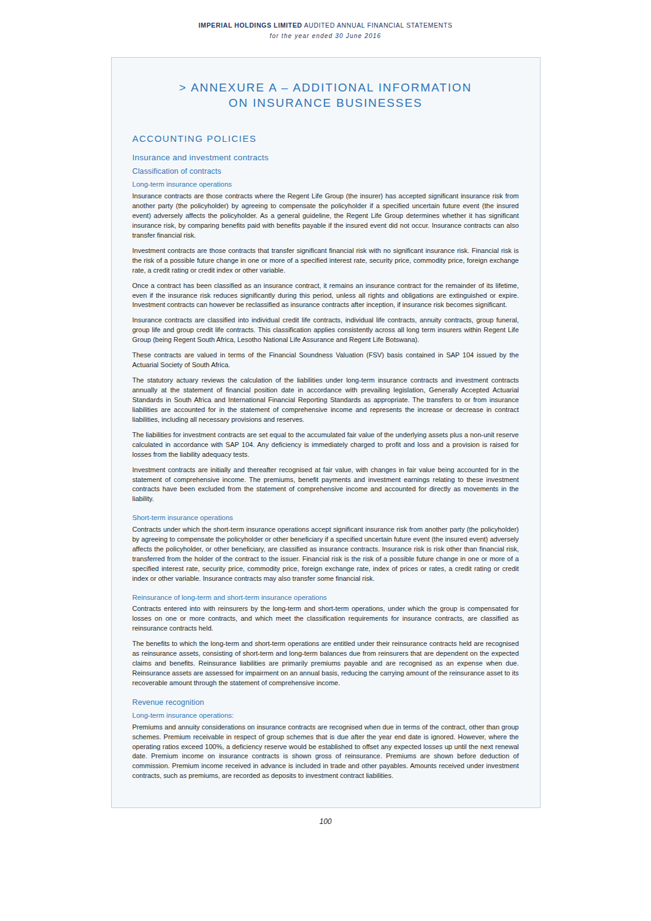IMPERIAL HOLDINGS LIMITED AUDITED ANNUAL FINANCIAL STATEMENTS
for the year ended 30 June 2016
> ANNEXURE A – ADDITIONAL INFORMATION
ON INSURANCE BUSINESSES
ACCOUNTING POLICIES
Insurance and investment contracts
Classification of contracts
Long-term insurance operations
Insurance contracts are those contracts where the Regent Life Group (the insurer) has accepted significant insurance risk from another party (the policyholder) by agreeing to compensate the policyholder if a specified uncertain future event (the insured event) adversely affects the policyholder. As a general guideline, the Regent Life Group determines whether it has significant insurance risk, by comparing benefits paid with benefits payable if the insured event did not occur. Insurance contracts can also transfer financial risk.
Investment contracts are those contracts that transfer significant financial risk with no significant insurance risk. Financial risk is the risk of a possible future change in one or more of a specified interest rate, security price, commodity price, foreign exchange rate, a credit rating or credit index or other variable.
Once a contract has been classified as an insurance contract, it remains an insurance contract for the remainder of its lifetime, even if the insurance risk reduces significantly during this period, unless all rights and obligations are extinguished or expire. Investment contracts can however be reclassified as insurance contracts after inception, if insurance risk becomes significant.
Insurance contracts are classified into individual credit life contracts, individual life contracts, annuity contracts, group funeral, group life and group credit life contracts. This classification applies consistently across all long term insurers within Regent Life Group (being Regent South Africa, Lesotho National Life Assurance and Regent Life Botswana).
These contracts are valued in terms of the Financial Soundness Valuation (FSV) basis contained in SAP 104 issued by the Actuarial Society of South Africa.
The statutory actuary reviews the calculation of the liabilities under long-term insurance contracts and investment contracts annually at the statement of financial position date in accordance with prevailing legislation, Generally Accepted Actuarial Standards in South Africa and International Financial Reporting Standards as appropriate. The transfers to or from insurance liabilities are accounted for in the statement of comprehensive income and represents the increase or decrease in contract liabilities, including all necessary provisions and reserves.
The liabilities for investment contracts are set equal to the accumulated fair value of the underlying assets plus a non-unit reserve calculated in accordance with SAP 104. Any deficiency is immediately charged to profit and loss and a provision is raised for losses from the liability adequacy tests.
Investment contracts are initially and thereafter recognised at fair value, with changes in fair value being accounted for in the statement of comprehensive income. The premiums, benefit payments and investment earnings relating to these investment contracts have been excluded from the statement of comprehensive income and accounted for directly as movements in the liability.
Short-term insurance operations
Contracts under which the short-term insurance operations accept significant insurance risk from another party (the policyholder) by agreeing to compensate the policyholder or other beneficiary if a specified uncertain future event (the insured event) adversely affects the policyholder, or other beneficiary, are classified as insurance contracts. Insurance risk is risk other than financial risk, transferred from the holder of the contract to the issuer. Financial risk is the risk of a possible future change in one or more of a specified interest rate, security price, commodity price, foreign exchange rate, index of prices or rates, a credit rating or credit index or other variable. Insurance contracts may also transfer some financial risk.
Reinsurance of long-term and short-term insurance operations
Contracts entered into with reinsurers by the long-term and short-term operations, under which the group is compensated for losses on one or more contracts, and which meet the classification requirements for insurance contracts, are classified as reinsurance contracts held.
The benefits to which the long-term and short-term operations are entitled under their reinsurance contracts held are recognised as reinsurance assets, consisting of short-term and long-term balances due from reinsurers that are dependent on the expected claims and benefits. Reinsurance liabilities are primarily premiums payable and are recognised as an expense when due. Reinsurance assets are assessed for impairment on an annual basis, reducing the carrying amount of the reinsurance asset to its recoverable amount through the statement of comprehensive income.
Revenue recognition
Long-term insurance operations:
Premiums and annuity considerations on insurance contracts are recognised when due in terms of the contract, other than group schemes. Premium receivable in respect of group schemes that is due after the year end date is ignored. However, where the operating ratios exceed 100%, a deficiency reserve would be established to offset any expected losses up until the next renewal date. Premium income on insurance contracts is shown gross of reinsurance. Premiums are shown before deduction of commission. Premium income received in advance is included in trade and other payables. Amounts received under investment contracts, such as premiums, are recorded as deposits to investment contract liabilities.
100